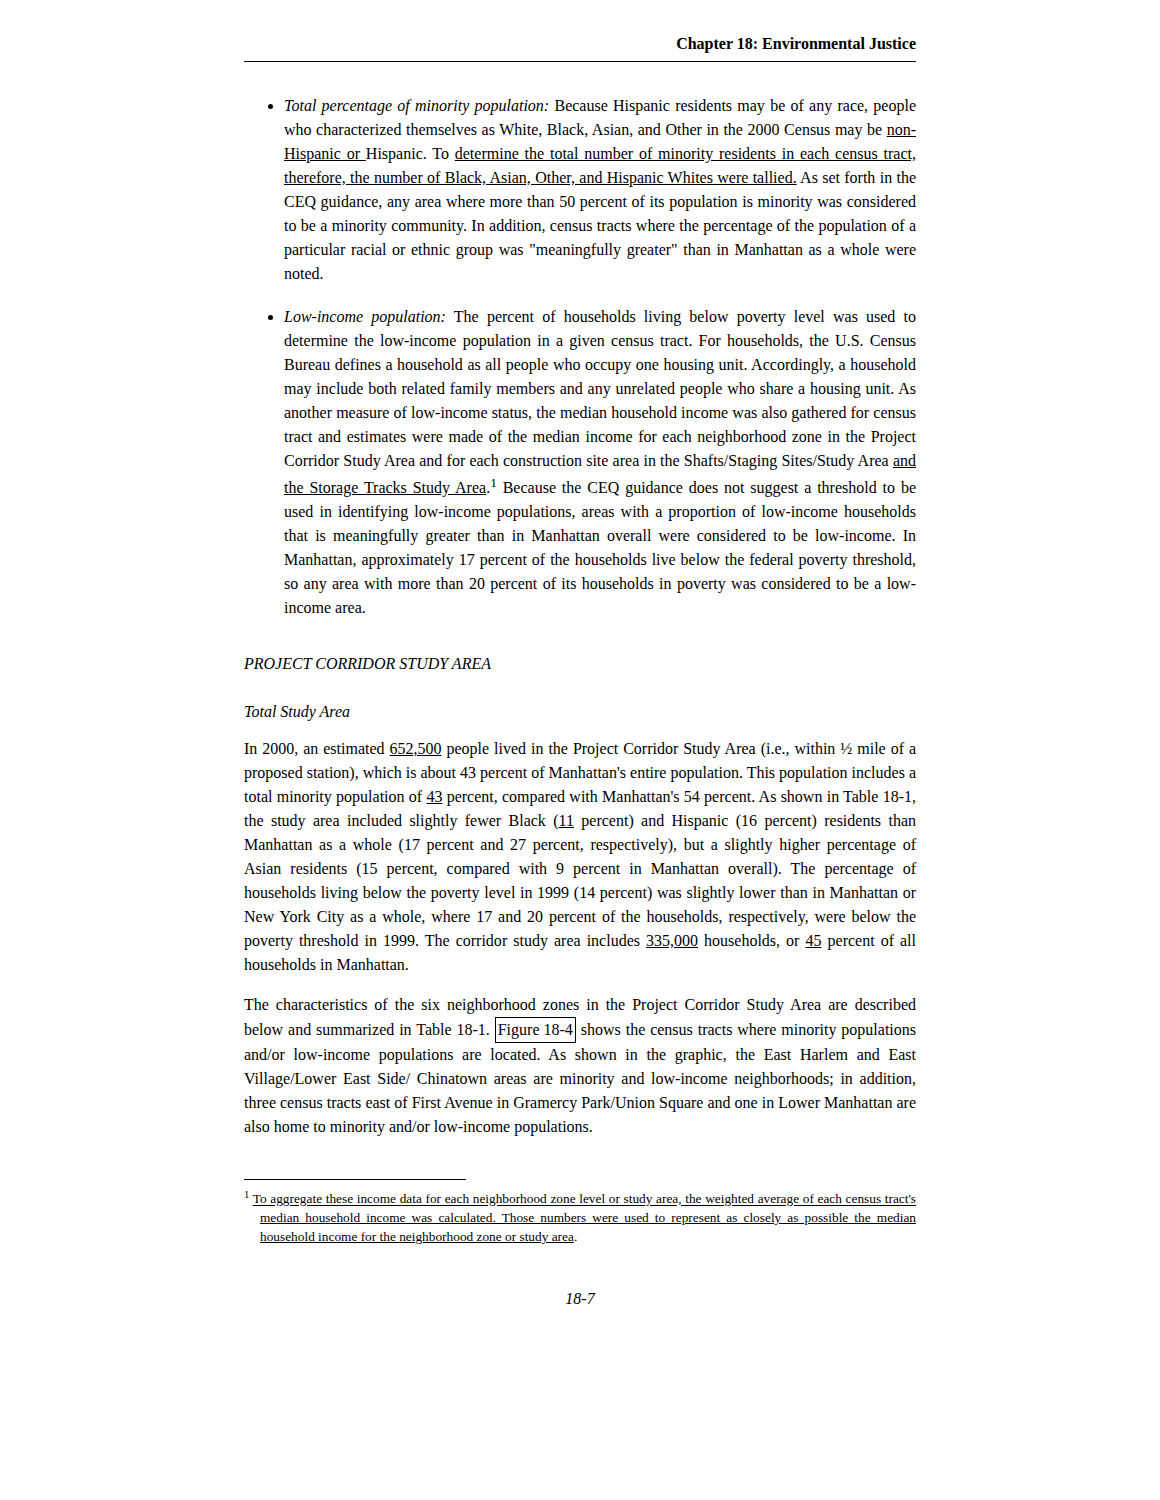Chapter 18: Environmental Justice
Total percentage of minority population: Because Hispanic residents may be of any race, people who characterized themselves as White, Black, Asian, and Other in the 2000 Census may be non-Hispanic or Hispanic. To determine the total number of minority residents in each census tract, therefore, the number of Black, Asian, Other, and Hispanic Whites were tallied. As set forth in the CEQ guidance, any area where more than 50 percent of its population is minority was considered to be a minority community. In addition, census tracts where the percentage of the population of a particular racial or ethnic group was "meaningfully greater" than in Manhattan as a whole were noted.
Low-income population: The percent of households living below poverty level was used to determine the low-income population in a given census tract. For households, the U.S. Census Bureau defines a household as all people who occupy one housing unit. Accordingly, a household may include both related family members and any unrelated people who share a housing unit. As another measure of low-income status, the median household income was also gathered for census tract and estimates were made of the median income for each neighborhood zone in the Project Corridor Study Area and for each construction site area in the Shafts/Staging Sites/Study Area and the Storage Tracks Study Area.1 Because the CEQ guidance does not suggest a threshold to be used in identifying low-income populations, areas with a proportion of low-income households that is meaningfully greater than in Manhattan overall were considered to be low-income. In Manhattan, approximately 17 percent of the households live below the federal poverty threshold, so any area with more than 20 percent of its households in poverty was considered to be a low-income area.
PROJECT CORRIDOR STUDY AREA
Total Study Area
In 2000, an estimated 652,500 people lived in the Project Corridor Study Area (i.e., within ½ mile of a proposed station), which is about 43 percent of Manhattan's entire population. This population includes a total minority population of 43 percent, compared with Manhattan's 54 percent. As shown in Table 18-1, the study area included slightly fewer Black (11 percent) and Hispanic (16 percent) residents than Manhattan as a whole (17 percent and 27 percent, respectively), but a slightly higher percentage of Asian residents (15 percent, compared with 9 percent in Manhattan overall). The percentage of households living below the poverty level in 1999 (14 percent) was slightly lower than in Manhattan or New York City as a whole, where 17 and 20 percent of the households, respectively, were below the poverty threshold in 1999. The corridor study area includes 335,000 households, or 45 percent of all households in Manhattan.
The characteristics of the six neighborhood zones in the Project Corridor Study Area are described below and summarized in Table 18-1. Figure 18-4 shows the census tracts where minority populations and/or low-income populations are located. As shown in the graphic, the East Harlem and East Village/Lower East Side/ Chinatown areas are minority and low-income neighborhoods; in addition, three census tracts east of First Avenue in Gramercy Park/Union Square and one in Lower Manhattan are also home to minority and/or low-income populations.
1 To aggregate these income data for each neighborhood zone level or study area, the weighted average of each census tract's median household income was calculated. Those numbers were used to represent as closely as possible the median household income for the neighborhood zone or study area.
18-7